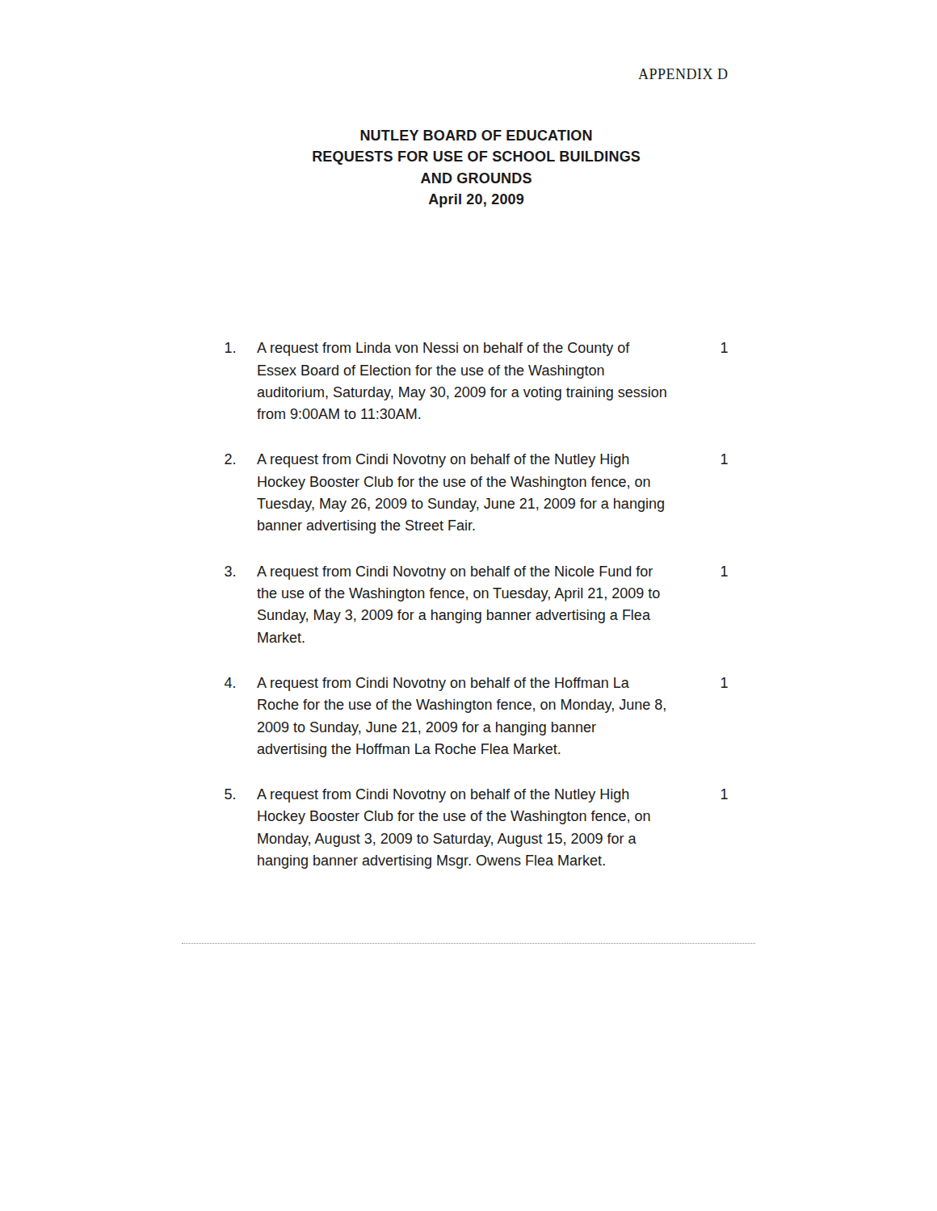APPENDIX D
NUTLEY BOARD OF EDUCATION REQUESTS FOR USE OF SCHOOL BUILDINGS AND GROUNDS April 20, 2009
1. 1 A request from Linda von Nessi on behalf of the County of Essex Board of Election for the use of the Washington auditorium, Saturday, May 30, 2009 for a voting training session from 9:00AM to 11:30AM.
2. 1 A request from Cindi Novotny on behalf of the Nutley High Hockey Booster Club for the use of the Washington fence, on Tuesday, May 26, 2009 to Sunday, June 21, 2009 for a hanging banner advertising the Street Fair.
3. 1 A request from Cindi Novotny on behalf of the Nicole Fund for the use of the Washington fence, on Tuesday, April 21, 2009 to Sunday, May 3, 2009 for a hanging banner advertising a Flea Market.
4. 1 A request from Cindi Novotny on behalf of the Hoffman La Roche for the use of the Washington fence, on Monday, June 8, 2009 to Sunday, June 21, 2009 for a hanging banner advertising the Hoffman La Roche Flea Market.
5. 1 A request from Cindi Novotny on behalf of the Nutley High Hockey Booster Club for the use of the Washington fence, on Monday, August 3, 2009 to Saturday, August 15, 2009 for a hanging banner advertising Msgr. Owens Flea Market.